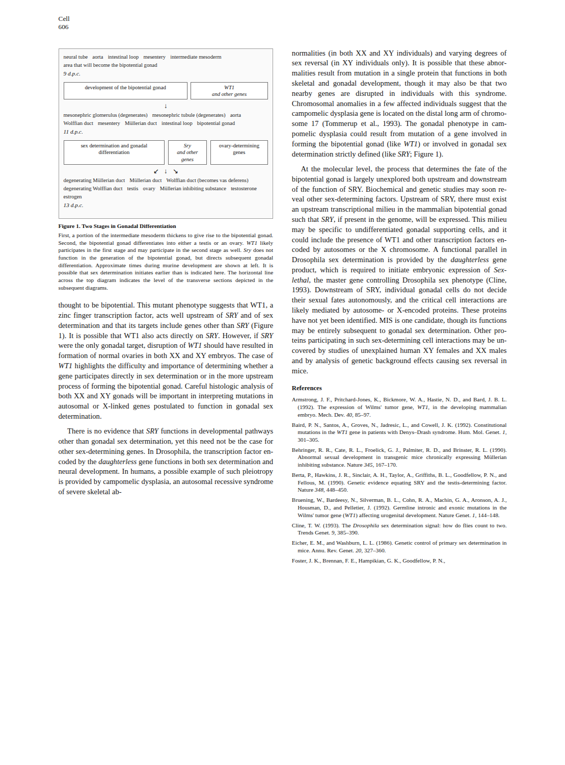Cell
606
neural tube aorta intestinal loop mesentery intermediate mesoderm area that will become the bipotential gonad
9 d.p.c.
development of the bipotential gonad
WT1
and other genes
↓
mesonephric glomerulus (degenerates) mesonephric tubule (degenerates) aorta Wolffian duct mesentery Müllerian duct intestinal loop bipotential gonad
11 d.p.c.
sex determination and gonadal differentiation
Sry
and other genes
ovary-determining genes
↙ ↓ ↘
degenerating Müllerian duct Müllerian duct Wolffian duct (becomes vas deferens) degenerating Wolffian duct testis ovary Müllerian inhibiting substance testosterone estrogen
13 d.p.c.
Figure 1. Two Stages in Gonadal Differentiation First, a portion of the intermediate mesoderm thickens to give rise to the bipotential gonad. Second, the bipotential gonad differentiates into either a testis or an ovary. WT1 likely participates in the first stage and may participate in the second stage as well. Sry does not function in the generation of the bipotential gonad, but directs subsequent gonadal differentiation. Approximate times during murine development are shown at left. It is possible that sex determination initiates earlier than is indicated here. The horizontal line across the top diagram indicates the level of the transverse sections depicted in the subsequent diagrams.
thought to be bipotential. This mutant phenotype suggests that WT1, a zinc finger transcription factor, acts well upstream of SRY and of sex determination and that its targets include genes other than SRY (Figure 1). It is possible that WT1 also acts directly on SRY. However, if SRY were the only gonadal target, disruption of WT1 should have resulted in formation of normal ovaries in both XX and XY embryos. The case of WT1 highlights the difficulty and importance of determining whether a gene participates directly in sex determination or in the more upstream process of forming the bipotential gonad. Careful histologic analysis of both XX and XY gonads will be important in interpreting mutations in autosomal or X-linked genes postulated to function in gonadal sex determination.
There is no evidence that SRY functions in developmental pathways other than gonadal sex determination, yet this need not be the case for other sex-determining genes. In Drosophila, the transcription factor encoded by the daughterless gene functions in both sex determination and neural development. In humans, a possible example of such pleiotropy is provided by campomelic dysplasia, an autosomal recessive syndrome of severe skeletal ab-
normalities (in both XX and XY individuals) and varying degrees of sex reversal (in XY individuals only). It is possible that these abnormalities result from mutation in a single protein that functions in both skeletal and gonadal development, though it may also be that two nearby genes are disrupted in individuals with this syndrome. Chromosomal anomalies in a few affected individuals suggest that the campomelic dysplasia gene is located on the distal long arm of chromosome 17 (Tommerup et al., 1993). The gonadal phenotype in campomelic dysplasia could result from mutation of a gene involved in forming the bipotential gonad (like WT1) or involved in gonadal sex determination strictly defined (like SRY; Figure 1).
At the molecular level, the process that determines the fate of the bipotential gonad is largely unexplored both upstream and downstream of the function of SRY. Biochemical and genetic studies may soon reveal other sex-determining factors. Upstream of SRY, there must exist an upstream transcriptional milieu in the mammalian bipotential gonad such that SRY, if present in the genome, will be expressed. This milieu may be specific to undifferentiated gonadal supporting cells, and it could include the presence of WT1 and other transcription factors encoded by autosomes or the X chromosome. A functional parallel in Drosophila sex determination is provided by the daughterless gene product, which is required to initiate embryonic expression of Sex-lethal, the master gene controlling Drosophila sex phenotype (Cline, 1993). Downstream of SRY, individual gonadal cells do not decide their sexual fates autonomously, and the critical cell interactions are likely mediated by autosome- or X-encoded proteins. These proteins have not yet been identified. MIS is one candidate, though its functions may be entirely subsequent to gonadal sex determination. Other proteins participating in such sex-determining cell interactions may be uncovered by studies of unexplained human XY females and XX males and by analysis of genetic background effects causing sex reversal in mice.
References
Armstrong, J. F., Pritchard-Jones, K., Bickmore, W. A., Hastie, N. D., and Bard, J. B. L. (1992). The expression of Wilms' tumor gene, WT1, in the developing mammalian embryo. Mech. Dev. 40, 85–97.
Baird, P. N., Santos, A., Groves, N., Jadresic, L., and Cowell, J. K. (1992). Constitutional mutations in the WT1 gene in patients with Denys–Drash syndrome. Hum. Mol. Genet. 1, 301–305.
Behringer, R. R., Cate, R. L., Froelick, G. J., Palmiter, R. D., and Brinster, R. L. (1990). Abnormal sexual development in transgenic mice chronically expressing Müllerian inhibiting substance. Nature 345, 167–170.
Berta, P., Hawkins, J. R., Sinclair, A. H., Taylor, A., Griffiths, B. L., Goodfellow, P. N., and Fellous, M. (1990). Genetic evidence equating SRY and the testis-determining factor. Nature 348, 448–450.
Bruening, W., Bardeesy, N., Silverman, B. L., Cohn, R. A., Machin, G. A., Aronson, A. J., Housman, D., and Pelletier, J. (1992). Germline intronic and exonic mutations in the Wilms' tumor gene (WT1) affecting urogenital development. Nature Genet. 1, 144–148.
Cline, T. W. (1993). The Drosophila sex determination signal: how do flies count to two. Trends Genet. 9, 385–390.
Eicher, E. M., and Washburn, L. L. (1986). Genetic control of primary sex determination in mice. Annu. Rev. Genet. 20, 327–360.
Foster, J. K., Brennan, F. E., Hampikian, G. K., Goodfellow, P. N.,